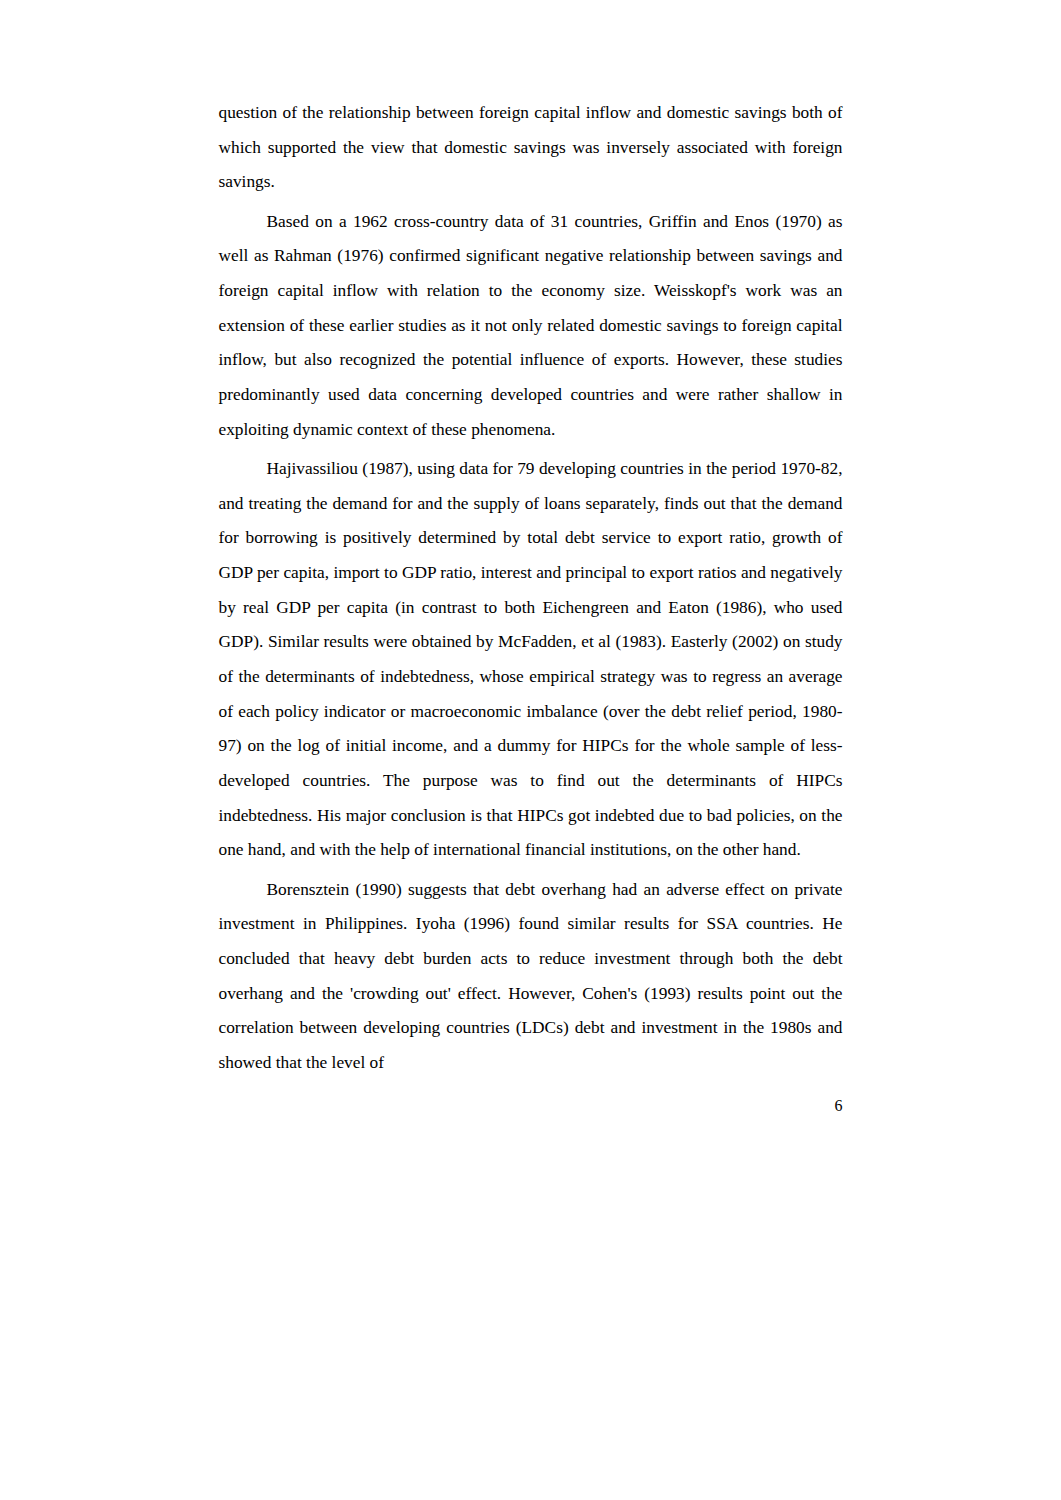question of the relationship between foreign capital inflow and domestic savings both of which supported the view that domestic savings was inversely associated with foreign savings.
Based on a 1962 cross-country data of 31 countries, Griffin and Enos (1970) as well as Rahman (1976) confirmed significant negative relationship between savings and foreign capital inflow with relation to the economy size. Weisskopf's work was an extension of these earlier studies as it not only related domestic savings to foreign capital inflow, but also recognized the potential influence of exports. However, these studies predominantly used data concerning developed countries and were rather shallow in exploiting dynamic context of these phenomena.
Hajivassiliou (1987), using data for 79 developing countries in the period 1970-82, and treating the demand for and the supply of loans separately, finds out that the demand for borrowing is positively determined by total debt service to export ratio, growth of GDP per capita, import to GDP ratio, interest and principal to export ratios and negatively by real GDP per capita (in contrast to both Eichengreen and Eaton (1986), who used GDP). Similar results were obtained by McFadden, et al (1983). Easterly (2002) on study of the determinants of indebtedness, whose empirical strategy was to regress an average of each policy indicator or macroeconomic imbalance (over the debt relief period, 1980-97) on the log of initial income, and a dummy for HIPCs for the whole sample of less-developed countries. The purpose was to find out the determinants of HIPCs indebtedness. His major conclusion is that HIPCs got indebted due to bad policies, on the one hand, and with the help of international financial institutions, on the other hand.
Borensztein (1990) suggests that debt overhang had an adverse effect on private investment in Philippines. Iyoha (1996) found similar results for SSA countries. He concluded that heavy debt burden acts to reduce investment through both the debt overhang and the 'crowding out' effect. However, Cohen's (1993) results point out the correlation between developing countries (LDCs) debt and investment in the 1980s and showed that the level of
6